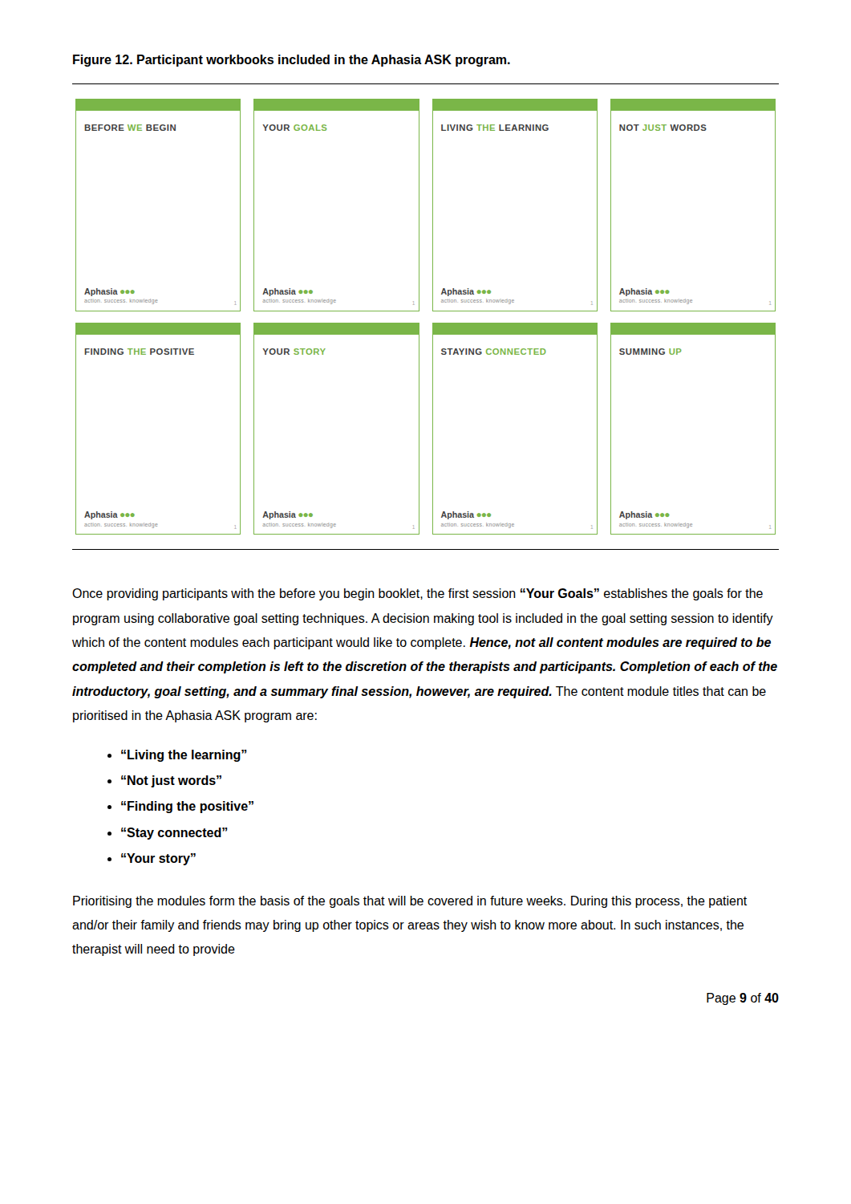Figure 12. Participant workbooks included in the Aphasia ASK program.
BEFORE WE BEGIN
Aphasia ●●● action. success. knowledge
1
YOUR GOALS
Aphasia ●●● action. success. knowledge
1
LIVING THE LEARNING
Aphasia ●●● action. success. knowledge
1
NOT JUST WORDS
Aphasia ●●● action. success. knowledge
1
FINDING THE POSITIVE
Aphasia ●●● action. success. knowledge
1
YOUR STORY
Aphasia ●●● action. success. knowledge
1
STAYING CONNECTED
Aphasia ●●● action. success. knowledge
1
SUMMING UP
Aphasia ●●● action. success. knowledge
1
Once providing participants with the before you begin booklet, the first session “Your Goals” establishes the goals for the program using collaborative goal setting techniques. A decision making tool is included in the goal setting session to identify which of the content modules each participant would like to complete. Hence, not all content modules are required to be completed and their completion is left to the discretion of the therapists and participants. Completion of each of the introductory, goal setting, and a summary final session, however, are required. The content module titles that can be prioritised in the Aphasia ASK program are:
“Living the learning”
“Not just words”
“Finding the positive”
“Stay connected”
“Your story”
Prioritising the modules form the basis of the goals that will be covered in future weeks. During this process, the patient and/or their family and friends may bring up other topics or areas they wish to know more about. In such instances, the therapist will need to provide
Page 9 of 40